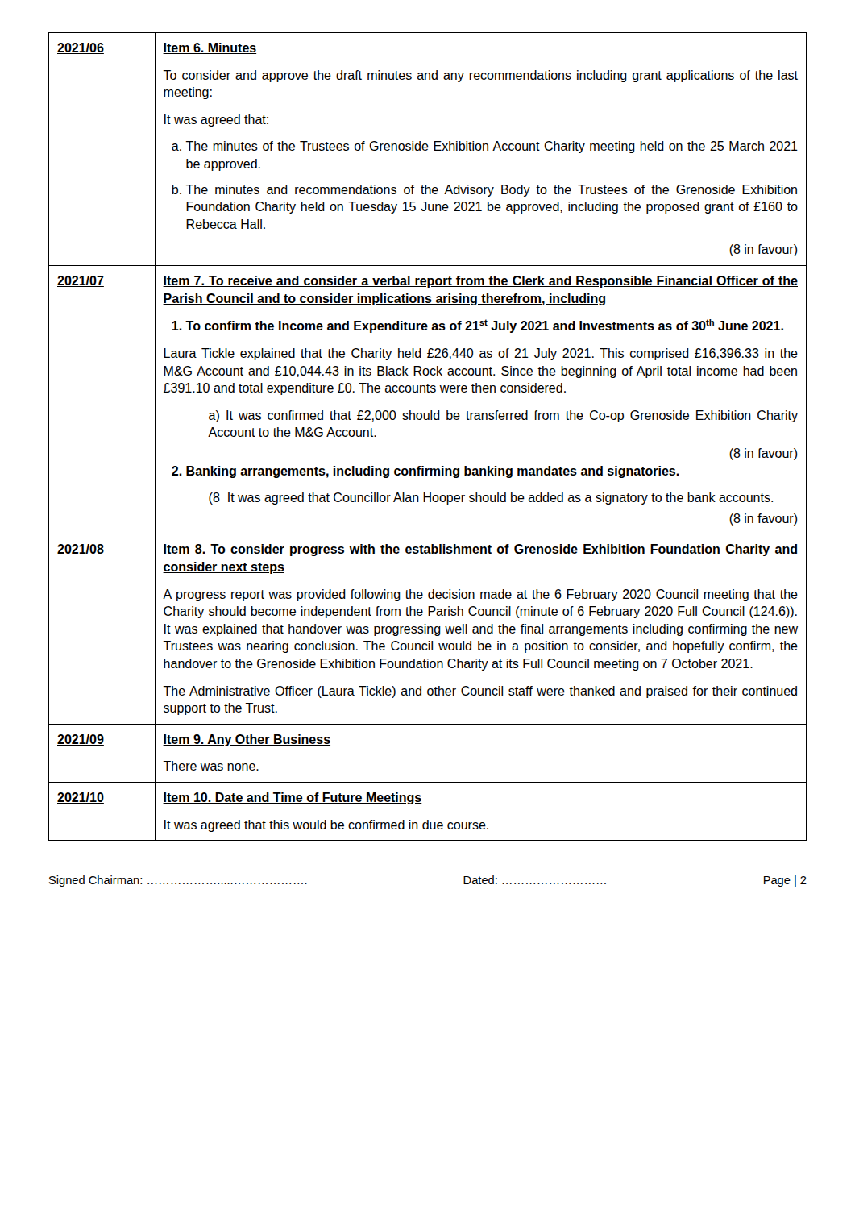| 2021/06 | Item 6. Minutes To consider and approve the draft minutes and any recommendations including grant applications of the last meeting: It was agreed that: The minutes of the Trustees of Grenoside Exhibition Account Charity meeting held on the 25 March 2021 be approved. The minutes and recommendations of the Advisory Body to the Trustees of the Grenoside Exhibition Foundation Charity held on Tuesday 15 June 2021 be approved, including the proposed grant of £160 to Rebecca Hall. (8 in favour) |
| 2021/07 | Item 7. To receive and consider a verbal report from the Clerk and Responsible Financial Officer of the Parish Council and to consider implications arising therefrom, including To confirm the Income and Expenditure as of 21 st July 2021 and Investments as of 30 th June 2021. Laura Tickle explained that the Charity held £26,440 as of 21 July 2021. This comprised £16,396.33 in the M&G Account and £10,044.43 in its Black Rock account. Since the beginning of April total income had been £391.10 and total expenditure £0. The accounts were then considered. a) It was confirmed that £2,000 should be transferred from the Co-op Grenoside Exhibition Charity Account to the M&G Account. (8 in favour) Banking arrangements, including confirming banking mandates and signatories. (8 It was agreed that Councillor Alan Hooper should be added as a signatory to the bank accounts. (8 in favour) |
| 2021/08 | Item 8. To consider progress with the establishment of Grenoside Exhibition Foundation Charity and consider next steps A progress report was provided following the decision made at the 6 February 2020 Council meeting that the Charity should become independent from the Parish Council (minute of 6 February 2020 Full Council (124.6)). It was explained that handover was progressing well and the final arrangements including confirming the new Trustees was nearing conclusion. The Council would be in a position to consider, and hopefully confirm, the handover to the Grenoside Exhibition Foundation Charity at its Full Council meeting on 7 October 2021. The Administrative Officer (Laura Tickle) and other Council staff were thanked and praised for their continued support to the Trust. |
| 2021/09 | Item 9. Any Other Business There was none. |
| 2021/10 | Item 10. Date and Time of Future Meetings It was agreed that this would be confirmed in due course. |
Signed Chairman: ……………….....………………. Dated: ……………………… Page | 2